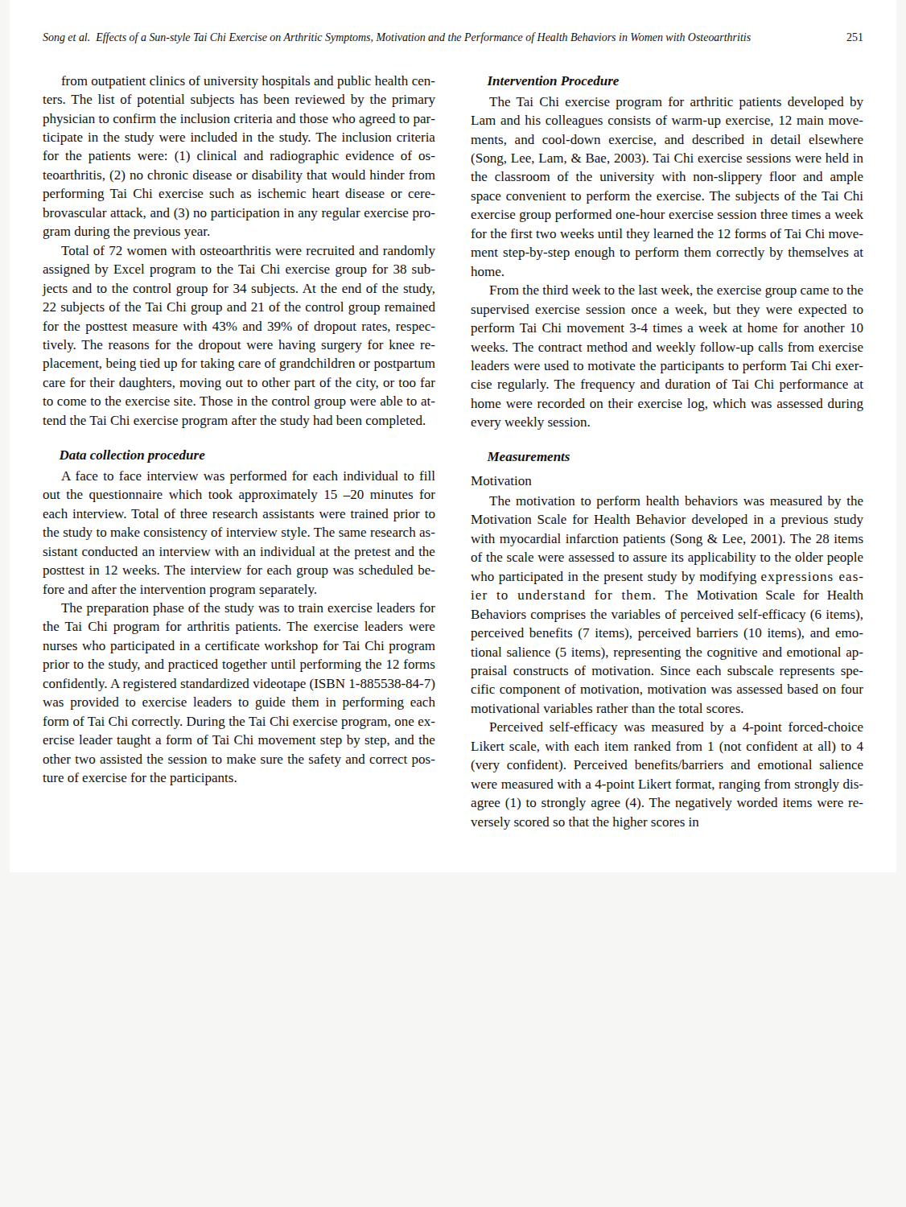251 Song et al. Effects of a Sun-style Tai Chi Exercise on Arthritic Symptoms, Motivation and the Performance of Health Behaviors in Women with Osteoarthritis
from outpatient clinics of university hospitals and public health centers. The list of potential subjects has been reviewed by the primary physician to confirm the inclusion criteria and those who agreed to participate in the study were included in the study. The inclusion criteria for the patients were: (1) clinical and radiographic evidence of osteoarthritis, (2) no chronic disease or disability that would hinder from performing Tai Chi exercise such as ischemic heart disease or cerebrovascular attack, and (3) no participation in any regular exercise program during the previous year.
Total of 72 women with osteoarthritis were recruited and randomly assigned by Excel program to the Tai Chi exercise group for 38 subjects and to the control group for 34 subjects. At the end of the study, 22 subjects of the Tai Chi group and 21 of the control group remained for the posttest measure with 43% and 39% of dropout rates, respectively. The reasons for the dropout were having surgery for knee replacement, being tied up for taking care of grandchildren or postpartum care for their daughters, moving out to other part of the city, or too far to come to the exercise site. Those in the control group were able to attend the Tai Chi exercise program after the study had been completed.
Data collection procedure
A face to face interview was performed for each individual to fill out the questionnaire which took approximately 15 –20 minutes for each interview. Total of three research assistants were trained prior to the study to make consistency of interview style. The same research assistant conducted an interview with an individual at the pretest and the posttest in 12 weeks. The interview for each group was scheduled before and after the intervention program separately.
The preparation phase of the study was to train exercise leaders for the Tai Chi program for arthritis patients. The exercise leaders were nurses who participated in a certificate workshop for Tai Chi program prior to the study, and practiced together until performing the 12 forms confidently. A registered standardized videotape (ISBN 1-885538-84-7) was provided to exercise leaders to guide them in performing each form of Tai Chi correctly. During the Tai Chi exercise program, one exercise leader taught a form of Tai Chi movement step by step, and the other two assisted the session to make sure the safety and correct posture of exercise for the participants.
Intervention Procedure
The Tai Chi exercise program for arthritic patients developed by Lam and his colleagues consists of warm-up exercise, 12 main movements, and cool-down exercise, and described in detail elsewhere (Song, Lee, Lam, & Bae, 2003). Tai Chi exercise sessions were held in the classroom of the university with non-slippery floor and ample space convenient to perform the exercise. The subjects of the Tai Chi exercise group performed one-hour exercise session three times a week for the first two weeks until they learned the 12 forms of Tai Chi movement step-by-step enough to perform them correctly by themselves at home.
From the third week to the last week, the exercise group came to the supervised exercise session once a week, but they were expected to perform Tai Chi movement 3-4 times a week at home for another 10 weeks. The contract method and weekly follow-up calls from exercise leaders were used to motivate the participants to perform Tai Chi exercise regularly. The frequency and duration of Tai Chi performance at home were recorded on their exercise log, which was assessed during every weekly session.
Measurements
Motivation
The motivation to perform health behaviors was measured by the Motivation Scale for Health Behavior developed in a previous study with myocardial infarction patients (Song & Lee, 2001). The 28 items of the scale were assessed to assure its applicability to the older people who participated in the present study by modifying expressions easier to understand for them. The Motivation Scale for Health Behaviors comprises the variables of perceived self-efficacy (6 items), perceived benefits (7 items), perceived barriers (10 items), and emotional salience (5 items), representing the cognitive and emotional appraisal constructs of motivation. Since each subscale represents specific component of motivation, motivation was assessed based on four motivational variables rather than the total scores.
Perceived self-efficacy was measured by a 4-point forced-choice Likert scale, with each item ranked from 1 (not confident at all) to 4 (very confident). Perceived benefits/barriers and emotional salience were measured with a 4-point Likert format, ranging from strongly disagree (1) to strongly agree (4). The negatively worded items were reversely scored so that the higher scores in